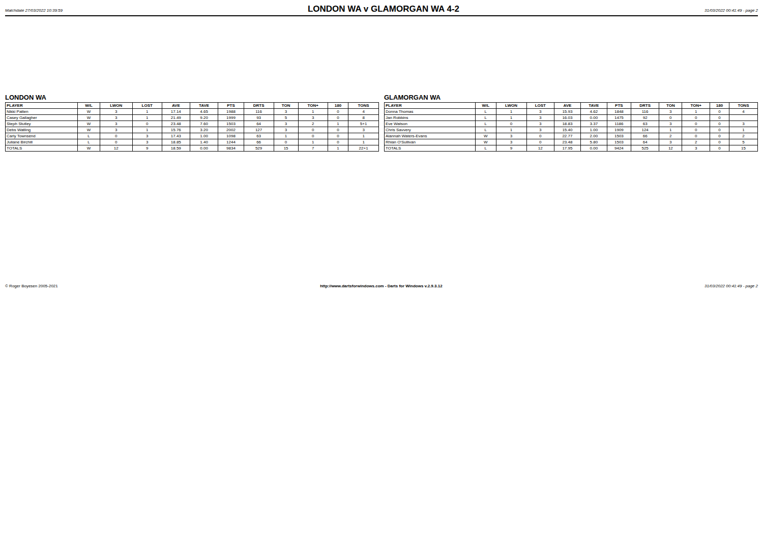Matchdate 27/03/2022 10:39:59
LONDON WA v GLAMORGAN WA 4-2
31/03/2022 00:41:49 - page 2
LONDON WA
| PLAYER | W/L | LWON | LOST | AVE | TAVE | PTS | DRTS | TON | TON+ | 180 | TONS |
| --- | --- | --- | --- | --- | --- | --- | --- | --- | --- | --- | --- |
| Nikki Patten | W | 3 | 1 | 17.14 | 4.65 | 1988 | 116 | 3 | 1 | 0 | 4 |
| Casey Gallagher | W | 3 | 1 | 21.49 | 9.20 | 1999 | 93 | 5 | 3 | 0 | 8 |
| Steph Stutley | W | 3 | 0 | 23.48 | 7.60 | 1503 | 64 | 3 | 2 | 1 | 5+1 |
| Debs Watling | W | 3 | 1 | 15.76 | 3.20 | 2002 | 127 | 3 | 0 | 0 | 3 |
| Carly Townsend | L | 0 | 3 | 17.43 | 1.00 | 1098 | 63 | 1 | 0 | 0 | 1 |
| Juliane Birchill | L | 0 | 3 | 18.85 | 1.40 | 1244 | 66 | 0 | 1 | 0 | 1 |
| TOTALS | W | 12 | 9 | 18.59 | 0.00 | 9834 | 529 | 15 | 7 | 1 | 22+1 |
GLAMORGAN WA
| PLAYER | W/L | LWON | LOST | AVE | TAVE | PTS | DRTS | TON | TON+ | 180 | TONS |
| --- | --- | --- | --- | --- | --- | --- | --- | --- | --- | --- | --- |
| Donna Thomas | L | 1 | 3 | 15.93 | 4.62 | 1848 | 116 | 3 | 1 | 0 | 4 |
| Jan Robbins | L | 1 | 3 | 16.03 | 0.00 | 1475 | 92 | 0 | 0 | 0 | |
| Eve Watson | L | 0 | 3 | 18.83 | 3.37 | 1186 | 63 | 3 | 0 | 0 | 3 |
| Chris Savvery | L | 1 | 3 | 15.40 | 1.00 | 1909 | 124 | 1 | 0 | 0 | 1 |
| Alannah Waters-Evans | W | 3 | 0 | 22.77 | 2.00 | 1503 | 66 | 2 | 0 | 0 | 2 |
| Rhian O'Sullivan | W | 3 | 0 | 23.48 | 5.80 | 1503 | 64 | 3 | 2 | 0 | 5 |
| TOTALS | L | 9 | 12 | 17.95 | 0.00 | 9424 | 525 | 12 | 3 | 0 | 15 |
© Roger Boyesen 2005-2021
http://www.dartsforwindows.com - Darts for Windows v.2.9.3.12
31/03/2022 00:41:49 - page 2